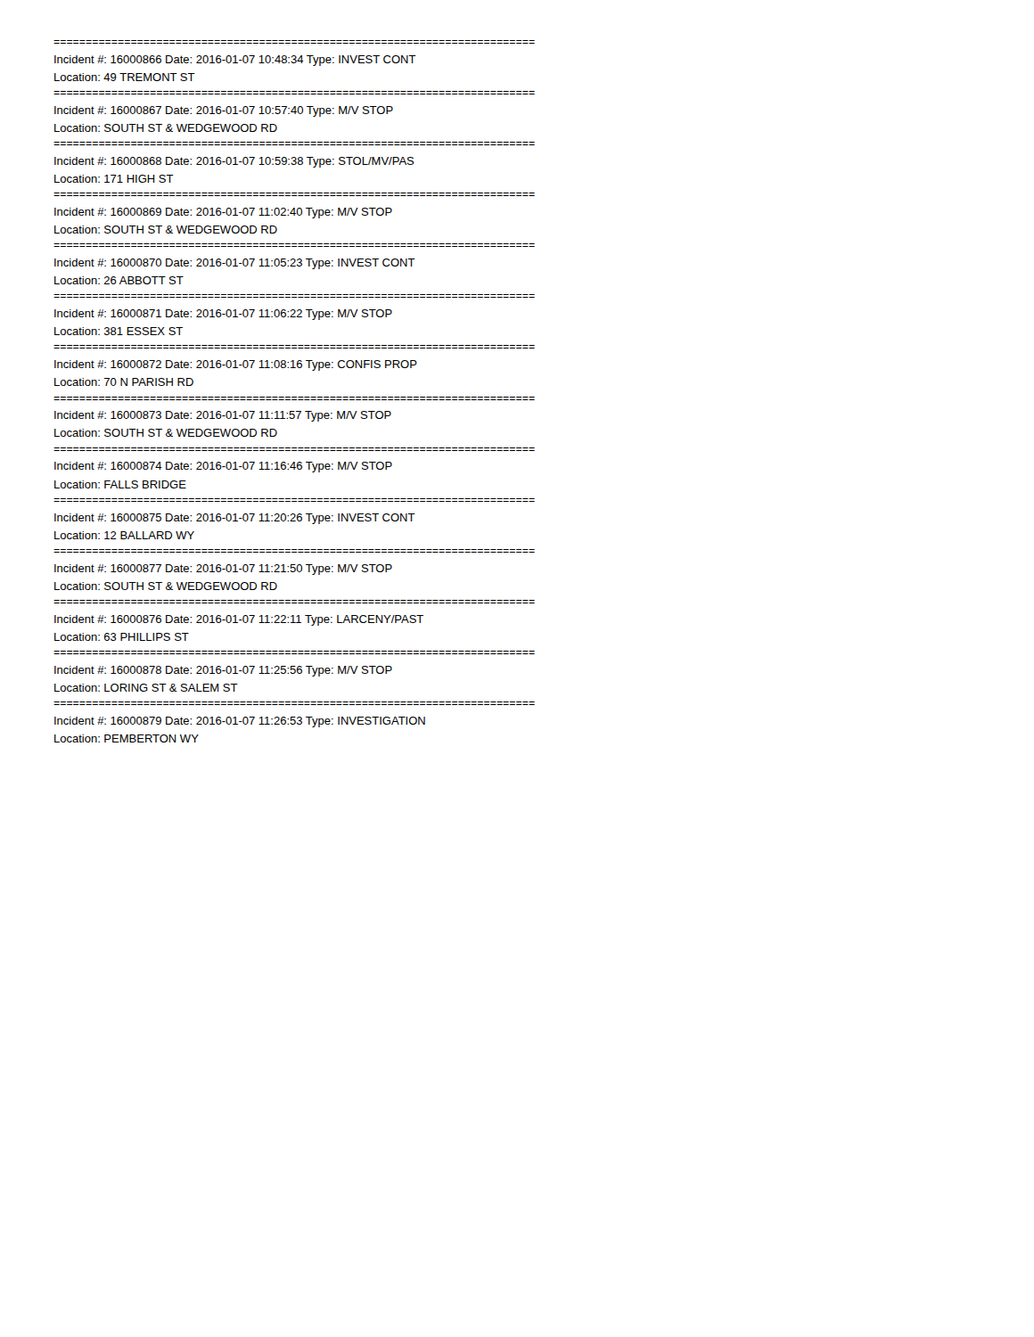===========================================================================
Incident #: 16000866 Date: 2016-01-07 10:48:34 Type: INVEST CONT
Location: 49 TREMONT ST
===========================================================================
Incident #: 16000867 Date: 2016-01-07 10:57:40 Type: M/V STOP
Location: SOUTH ST & WEDGEWOOD RD
===========================================================================
Incident #: 16000868 Date: 2016-01-07 10:59:38 Type: STOL/MV/PAS
Location: 171 HIGH ST
===========================================================================
Incident #: 16000869 Date: 2016-01-07 11:02:40 Type: M/V STOP
Location: SOUTH ST & WEDGEWOOD RD
===========================================================================
Incident #: 16000870 Date: 2016-01-07 11:05:23 Type: INVEST CONT
Location: 26 ABBOTT ST
===========================================================================
Incident #: 16000871 Date: 2016-01-07 11:06:22 Type: M/V STOP
Location: 381 ESSEX ST
===========================================================================
Incident #: 16000872 Date: 2016-01-07 11:08:16 Type: CONFIS PROP
Location: 70 N PARISH RD
===========================================================================
Incident #: 16000873 Date: 2016-01-07 11:11:57 Type: M/V STOP
Location: SOUTH ST & WEDGEWOOD RD
===========================================================================
Incident #: 16000874 Date: 2016-01-07 11:16:46 Type: M/V STOP
Location: FALLS BRIDGE
===========================================================================
Incident #: 16000875 Date: 2016-01-07 11:20:26 Type: INVEST CONT
Location: 12 BALLARD WY
===========================================================================
Incident #: 16000877 Date: 2016-01-07 11:21:50 Type: M/V STOP
Location: SOUTH ST & WEDGEWOOD RD
===========================================================================
Incident #: 16000876 Date: 2016-01-07 11:22:11 Type: LARCENY/PAST
Location: 63 PHILLIPS ST
===========================================================================
Incident #: 16000878 Date: 2016-01-07 11:25:56 Type: M/V STOP
Location: LORING ST & SALEM ST
===========================================================================
Incident #: 16000879 Date: 2016-01-07 11:26:53 Type: INVESTIGATION
Location: PEMBERTON WY